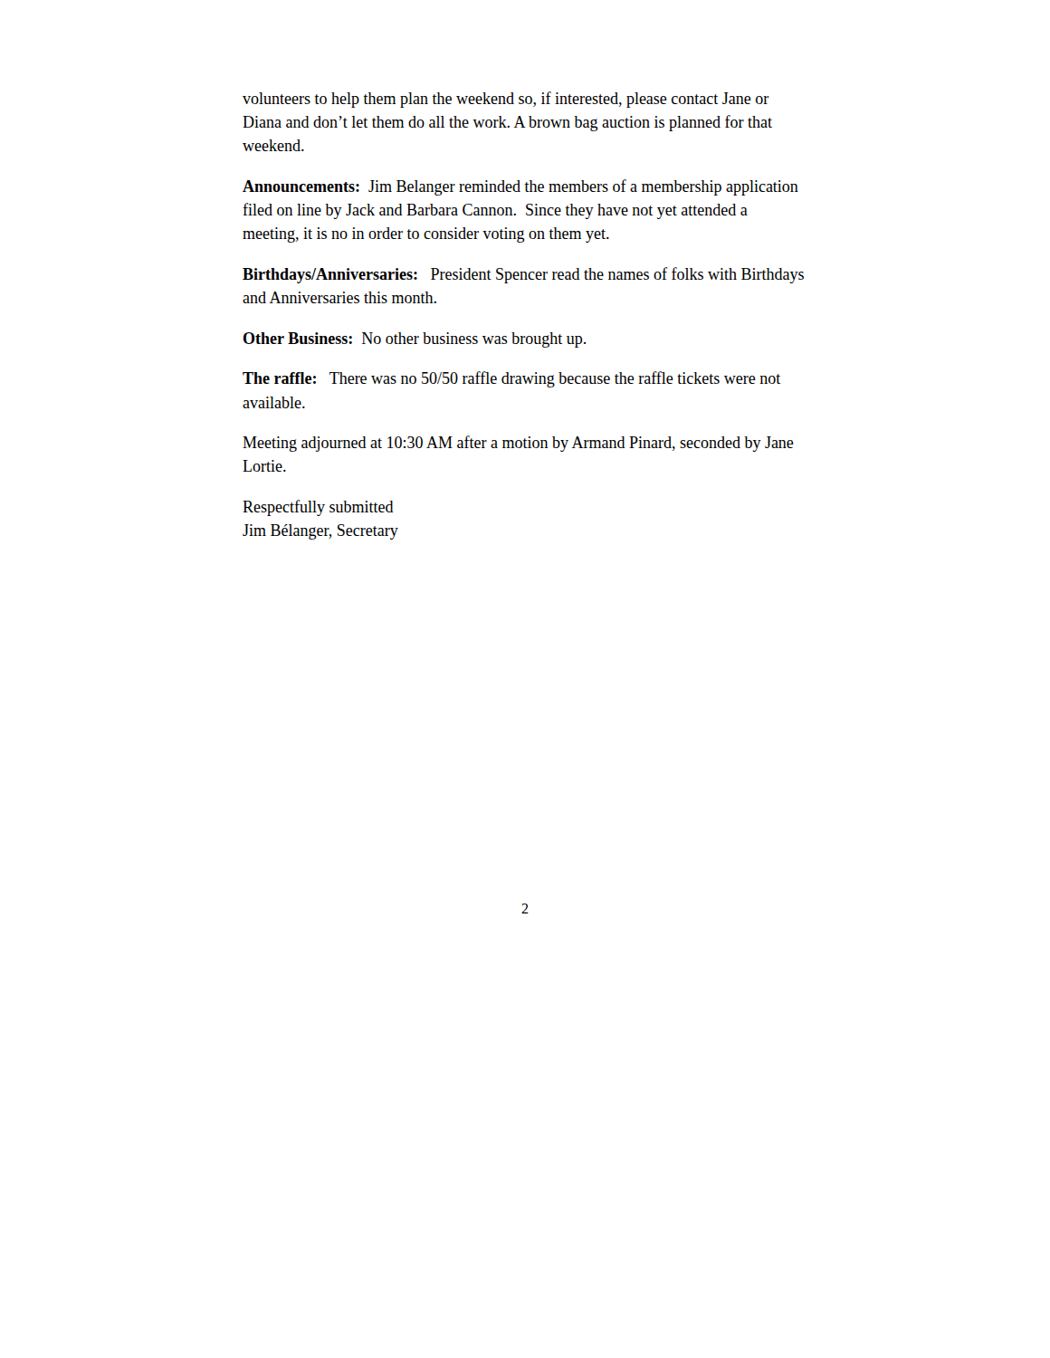volunteers to help them plan the weekend so, if interested, please contact Jane or Diana and don’t let them do all the work. A brown bag auction is planned for that weekend.
Announcements: Jim Belanger reminded the members of a membership application filed on line by Jack and Barbara Cannon. Since they have not yet attended a meeting, it is no in order to consider voting on them yet.
Birthdays/Anniversaries: President Spencer read the names of folks with Birthdays and Anniversaries this month.
Other Business: No other business was brought up.
The raffle: There was no 50/50 raffle drawing because the raffle tickets were not available.
Meeting adjourned at 10:30 AM after a motion by Armand Pinard, seconded by Jane Lortie.
Respectfully submitted
Jim Bélanger, Secretary
2